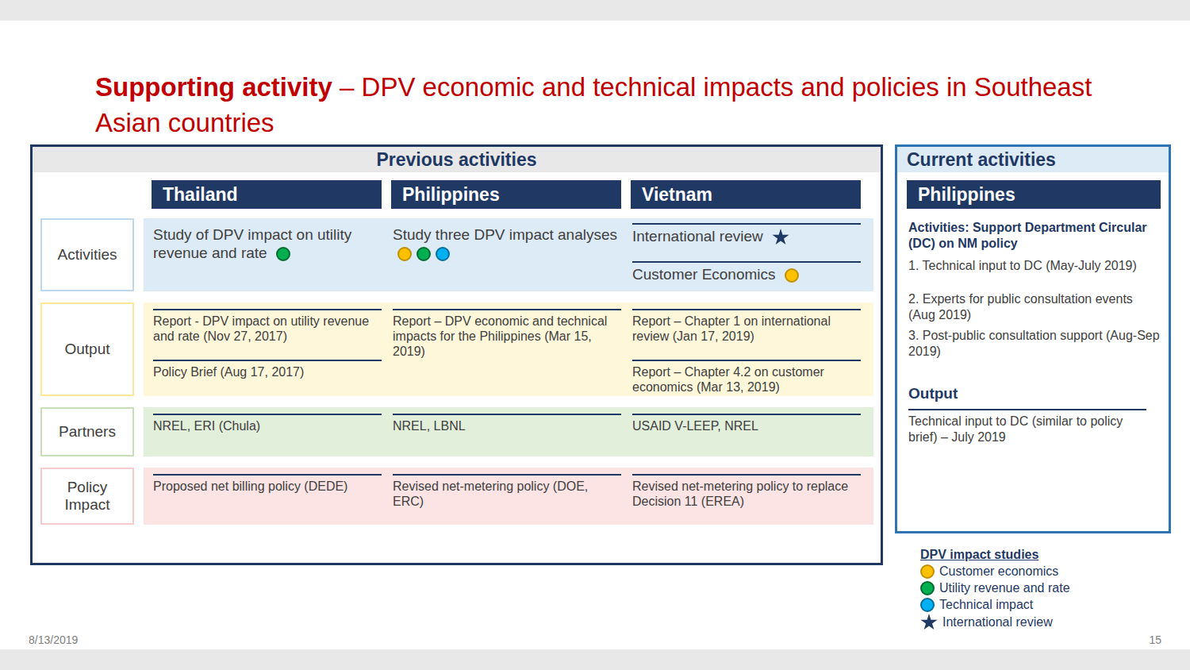Supporting activity – DPV economic and technical impacts and policies in Southeast Asian countries
Previous activities
Thailand
Philippines
Vietnam
Activities
Output
Partners
Policy
Impact
Study of DPV impact on utility revenue and rate
Study three DPV impact analyses
International review
Customer Economics
Report - DPV impact on utility revenue and rate (Nov 27, 2017)
Policy Brief (Aug 17, 2017)
Report – DPV economic and technical impacts for the Philippines (Mar 15, 2019)
Report – Chapter 1 on international review (Jan 17, 2019)
Report – Chapter 4.2 on customer economics (Mar 13, 2019)
NREL, ERI (Chula)
NREL, LBNL
USAID V-LEEP, NREL
Proposed net billing policy (DEDE)
Revised net-metering policy (DOE, ERC)
Revised net-metering policy to replace Decision 11 (EREA)
Current activities
Philippines
Activities: Support Department Circular (DC) on NM policy
1. Technical input to DC (May-July 2019)
2. Experts for public consultation events (Aug 2019)
3. Post-public consultation support (Aug-Sep 2019)
Output
Technical input to DC (similar to policy brief) – July 2019
DPV impact studies
Customer economics
Utility revenue and rate
Technical impact
International review
8/13/2019
15